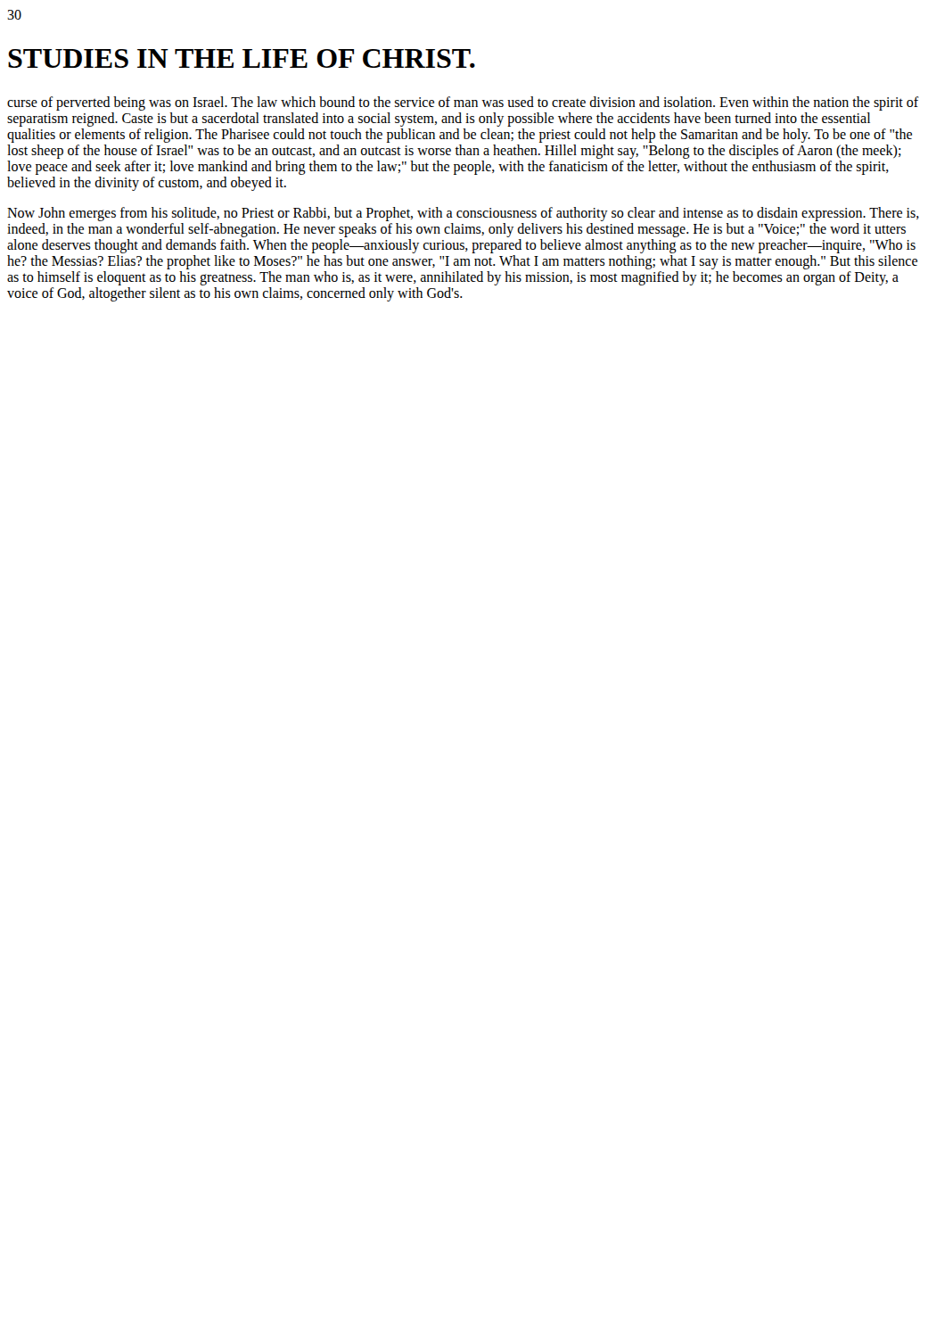30
STUDIES IN THE LIFE OF CHRIST.
curse of perverted being was on Israel. The law which bound to the service of man was used to create division and isolation. Even within the nation the spirit of separatism reigned. Caste is but a sacerdotal translated into a social system, and is only possible where the accidents have been turned into the essential qualities or elements of religion. The Pharisee could not touch the publican and be clean; the priest could not help the Samaritan and be holy. To be one of "the lost sheep of the house of Israel" was to be an outcast, and an outcast is worse than a heathen. Hillel might say, "Belong to the disciples of Aaron (the meek); love peace and seek after it; love mankind and bring them to the law;" but the people, with the fanaticism of the letter, without the enthusiasm of the spirit, believed in the divinity of custom, and obeyed it.
Now John emerges from his solitude, no Priest or Rabbi, but a Prophet, with a consciousness of authority so clear and intense as to disdain expression. There is, indeed, in the man a wonderful self-abnegation. He never speaks of his own claims, only delivers his destined message. He is but a "Voice;" the word it utters alone deserves thought and demands faith. When the people—anxiously curious, prepared to believe almost anything as to the new preacher—inquire, "Who is he? the Messias? Elias? the prophet like to Moses?" he has but one answer, "I am not. What I am matters nothing; what I say is matter enough." But this silence as to himself is eloquent as to his greatness. The man who is, as it were, annihilated by his mission, is most magnified by it; he becomes an organ of Deity, a voice of God, altogether silent as to his own claims, concerned only with God's.